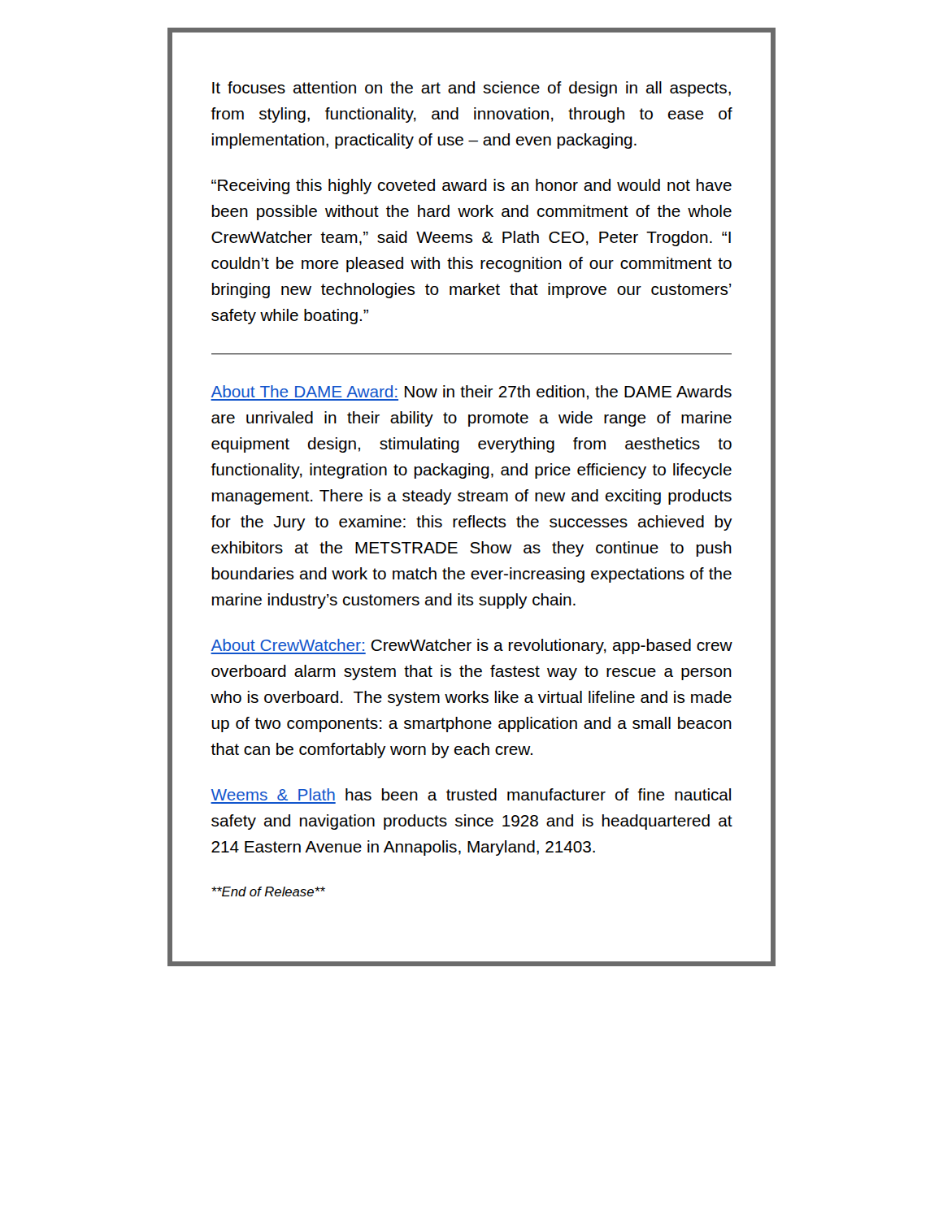It focuses attention on the art and science of design in all aspects, from styling, functionality, and innovation, through to ease of implementation, practicality of use – and even packaging.
“Receiving this highly coveted award is an honor and would not have been possible without the hard work and commitment of the whole CrewWatcher team,” said Weems & Plath CEO, Peter Trogdon. “I couldn’t be more pleased with this recognition of our commitment to bringing new technologies to market that improve our customers’ safety while boating.”
About The DAME Award: Now in their 27th edition, the DAME Awards are unrivaled in their ability to promote a wide range of marine equipment design, stimulating everything from aesthetics to functionality, integration to packaging, and price efficiency to lifecycle management. There is a steady stream of new and exciting products for the Jury to examine: this reflects the successes achieved by exhibitors at the METSTRADE Show as they continue to push boundaries and work to match the ever-increasing expectations of the marine industry’s customers and its supply chain.
About CrewWatcher: CrewWatcher is a revolutionary, app-based crew overboard alarm system that is the fastest way to rescue a person who is overboard. The system works like a virtual lifeline and is made up of two components: a smartphone application and a small beacon that can be comfortably worn by each crew.
Weems & Plath has been a trusted manufacturer of fine nautical safety and navigation products since 1928 and is headquartered at 214 Eastern Avenue in Annapolis, Maryland, 21403.
**End of Release**